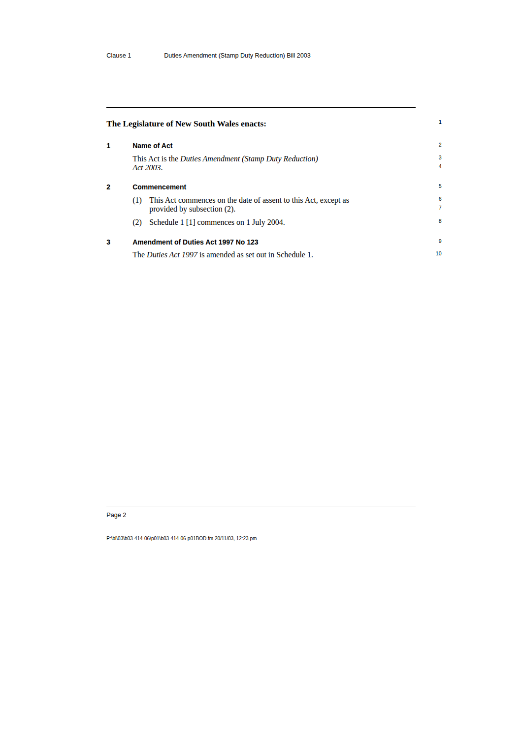Clause 1 Duties Amendment (Stamp Duty Reduction) Bill 2003
The Legislature of New South Wales enacts: 1
1 Name of Act 2
This Act is the Duties Amendment (Stamp Duty Reduction) 3
Act 2003. 4
2 Commencement 5
(1)
This Act commences on the date of assent to this Act, except as 6
provided by subsection (2). 7
(2)
Schedule 1 [1] commences on 1 July 2004. 8
3 Amendment of Duties Act 1997 No 123 9
The Duties Act 1997 is amended as set out in Schedule 1. 10
Page 2
P:\bi\03\b03-414-06\p01\b03-414-06-p01BOD.fm 20/11/03, 12:23 pm